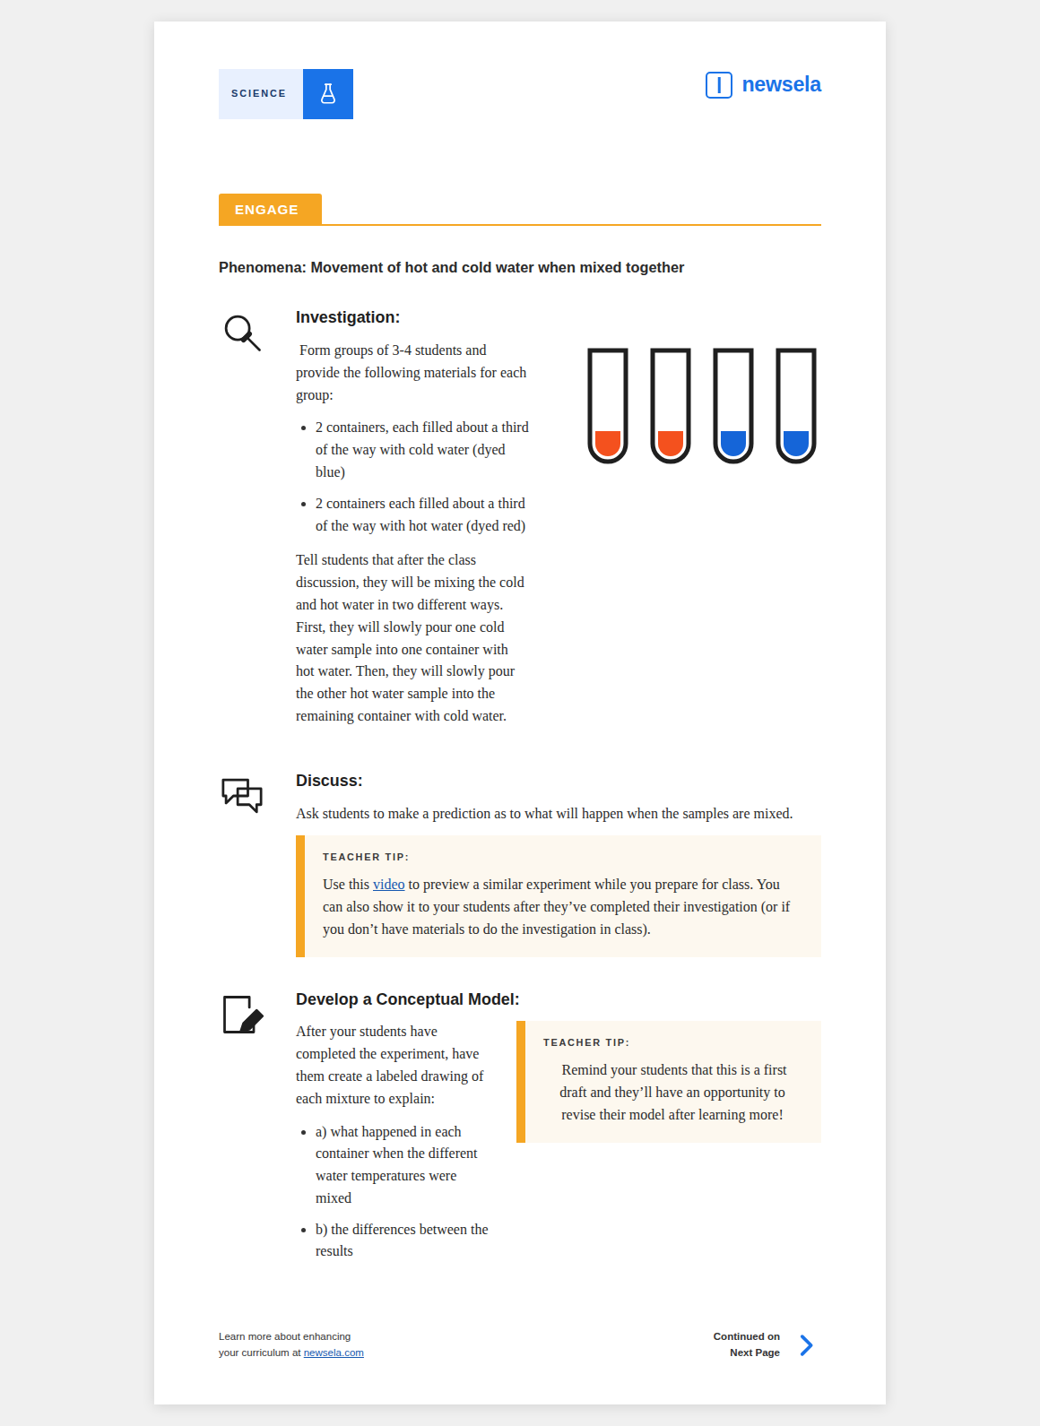SCIENCE
newsela
ENGAGE
Phenomena: Movement of hot and cold water when mixed together
Investigation:
Form groups of 3-4 students and provide the following materials for each group:
2 containers, each filled about a third of the way with cold water (dyed blue)
2 containers each filled about a third of the way with hot water (dyed red)
Tell students that after the class discussion, they will be mixing the cold and hot water in two different ways. First, they will slowly pour one cold water sample into one container with hot water. Then, they will slowly pour the other hot water sample into the remaining container with cold water.
Discuss:
Ask students to make a prediction as to what will happen when the samples are mixed.
TEACHER TIP:
Use this video to preview a similar experiment while you prepare for class. You can also show it to your students after they’ve completed their investigation (or if you don’t have materials to do the investigation in class).
Develop a Conceptual Model:
After your students have completed the experiment, have them create a labeled drawing of each mixture to explain:
a) what happened in each container when the different water temperatures were mixed
b) the differences between the results
TEACHER TIP:
Remind your students that this is a first draft and they’ll have an opportunity to revise their model after learning more!
Learn more about enhancing
your curriculum at newsela.com
Continued on
Next Page